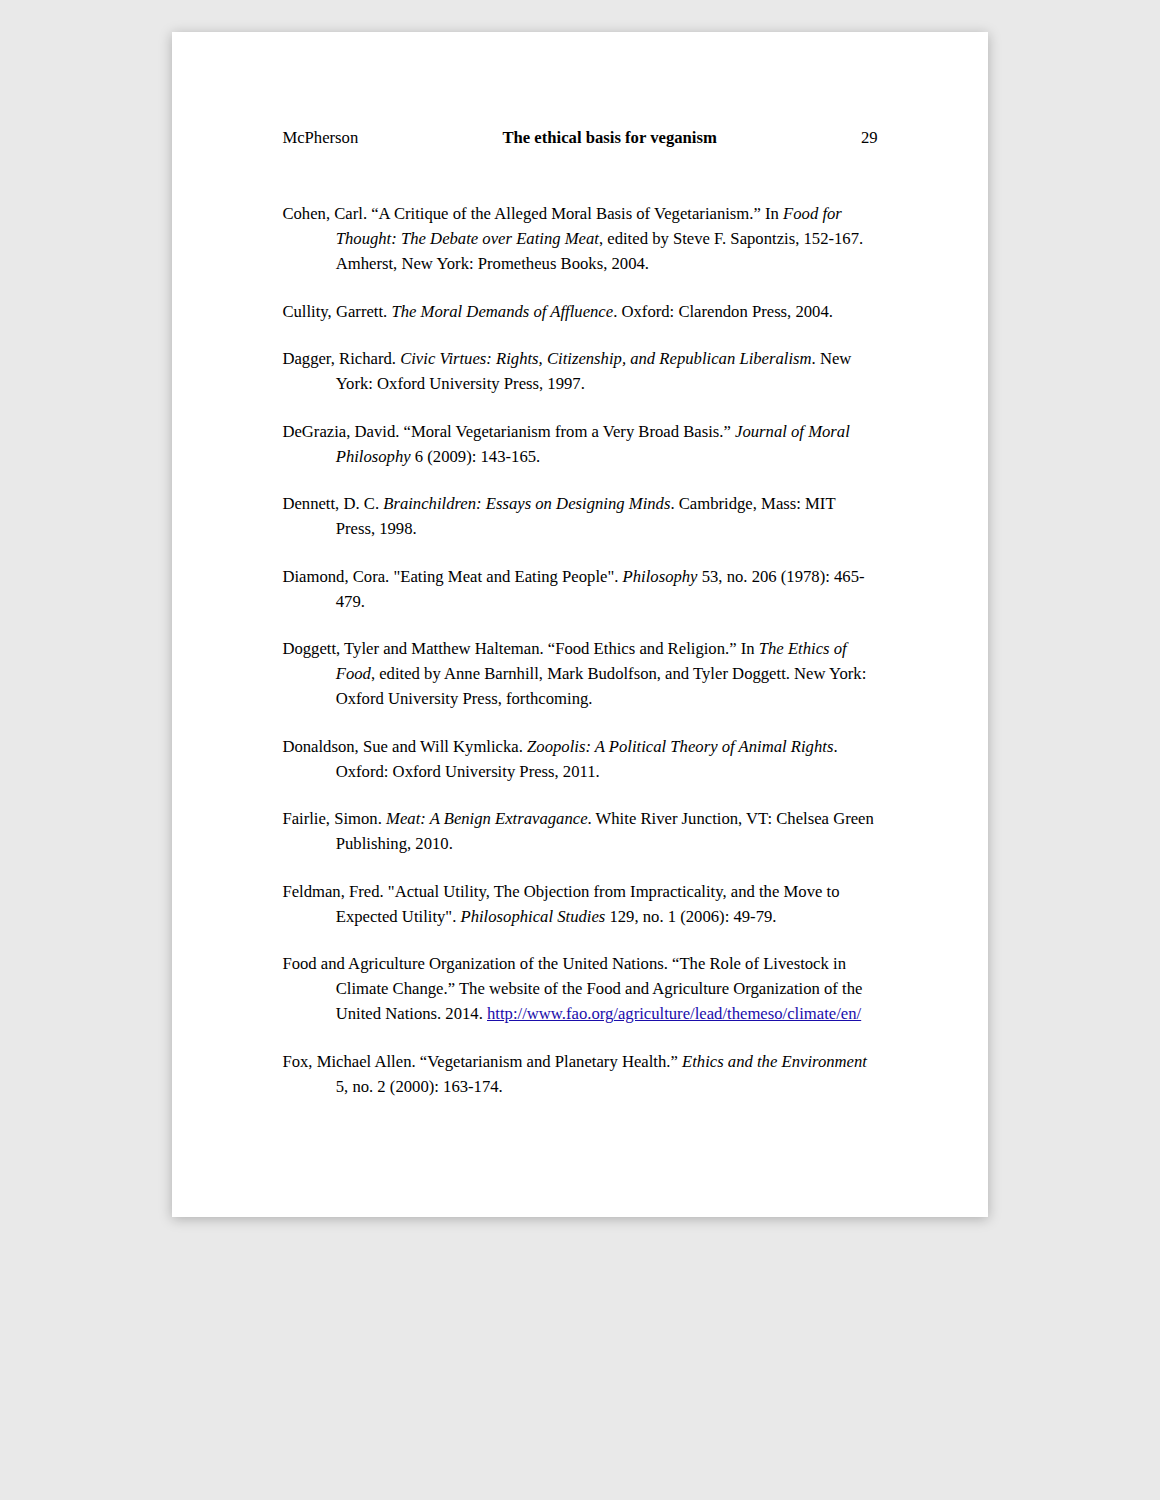McPherson The ethical basis for veganism 29
Cohen, Carl. “A Critique of the Alleged Moral Basis of Vegetarianism.” In Food for Thought: The Debate over Eating Meat, edited by Steve F. Sapontzis, 152-167. Amherst, New York: Prometheus Books, 2004.
Cullity, Garrett. The Moral Demands of Affluence. Oxford: Clarendon Press, 2004.
Dagger, Richard. Civic Virtues: Rights, Citizenship, and Republican Liberalism. New York: Oxford University Press, 1997.
DeGrazia, David. “Moral Vegetarianism from a Very Broad Basis.” Journal of Moral Philosophy 6 (2009): 143-165.
Dennett, D. C. Brainchildren: Essays on Designing Minds. Cambridge, Mass: MIT Press, 1998.
Diamond, Cora. "Eating Meat and Eating People". Philosophy 53, no. 206 (1978): 465-479.
Doggett, Tyler and Matthew Halteman. “Food Ethics and Religion.” In The Ethics of Food, edited by Anne Barnhill, Mark Budolfson, and Tyler Doggett. New York: Oxford University Press, forthcoming.
Donaldson, Sue and Will Kymlicka. Zoopolis: A Political Theory of Animal Rights. Oxford: Oxford University Press, 2011.
Fairlie, Simon. Meat: A Benign Extravagance. White River Junction, VT: Chelsea Green Publishing, 2010.
Feldman, Fred. "Actual Utility, The Objection from Impracticality, and the Move to Expected Utility". Philosophical Studies 129, no. 1 (2006): 49-79.
Food and Agriculture Organization of the United Nations. “The Role of Livestock in Climate Change.” The website of the Food and Agriculture Organization of the United Nations. 2014. http://www.fao.org/agriculture/lead/themeso/climate/en/
Fox, Michael Allen. “Vegetarianism and Planetary Health.” Ethics and the Environment 5, no. 2 (2000): 163-174.